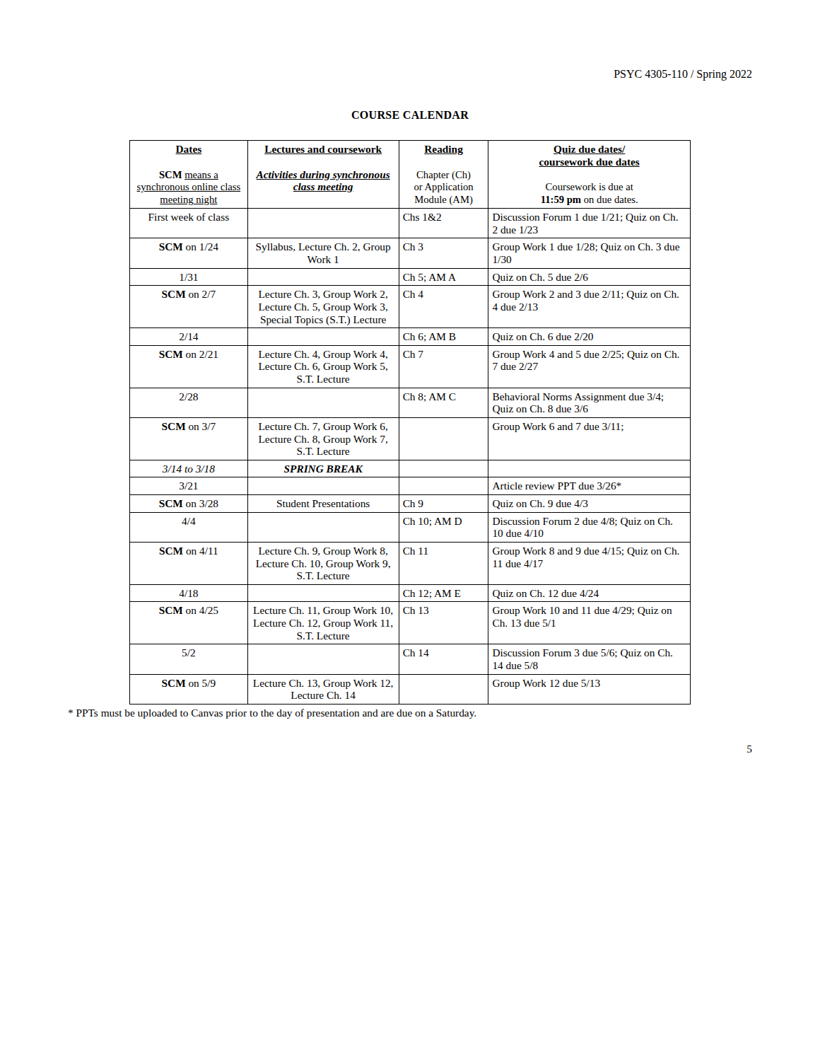PSYC 4305-110 / Spring 2022
COURSE CALENDAR
| Dates SCM means a synchronous online class meeting night | Lectures and coursework Activities during synchronous class meeting | Reading Chapter (Ch) or Application Module (AM) | Quiz due dates/ coursework due dates Coursework is due at 11:59 pm on due dates. |
| --- | --- | --- | --- |
| First week of class | | Chs 1&2 | Discussion Forum 1 due 1/21; Quiz on Ch. 2 due 1/23 |
| SCM on 1/24 | Syllabus, Lecture Ch. 2, Group Work 1 | Ch 3 | Group Work 1 due 1/28; Quiz on Ch. 3 due 1/30 |
| 1/31 | | Ch 5; AM A | Quiz on Ch. 5 due 2/6 |
| SCM on 2/7 | Lecture Ch. 3, Group Work 2, Lecture Ch. 5, Group Work 3, Special Topics (S.T.) Lecture | Ch 4 | Group Work 2 and 3 due 2/11; Quiz on Ch. 4 due 2/13 |
| 2/14 | | Ch 6; AM B | Quiz on Ch. 6 due 2/20 |
| SCM on 2/21 | Lecture Ch. 4, Group Work 4, Lecture Ch. 6, Group Work 5, S.T. Lecture | Ch 7 | Group Work 4 and 5 due 2/25; Quiz on Ch. 7 due 2/27 |
| 2/28 | | Ch 8; AM C | Behavioral Norms Assignment due 3/4; Quiz on Ch. 8 due 3/6 |
| SCM on 3/7 | Lecture Ch. 7, Group Work 6, Lecture Ch. 8, Group Work 7, S.T. Lecture | | Group Work 6 and 7 due 3/11; |
| 3/14 to 3/18 | SPRING BREAK | | |
| 3/21 | | | Article review PPT due 3/26* |
| SCM on 3/28 | Student Presentations | Ch 9 | Quiz on Ch. 9 due 4/3 |
| 4/4 | | Ch 10; AM D | Discussion Forum 2 due 4/8; Quiz on Ch. 10 due 4/10 |
| SCM on 4/11 | Lecture Ch. 9, Group Work 8, Lecture Ch. 10, Group Work 9, S.T. Lecture | Ch 11 | Group Work 8 and 9 due 4/15; Quiz on Ch. 11 due 4/17 |
| 4/18 | | Ch 12; AM E | Quiz on Ch. 12 due 4/24 |
| SCM on 4/25 | Lecture Ch. 11, Group Work 10, Lecture Ch. 12, Group Work 11, S.T. Lecture | Ch 13 | Group Work 10 and 11 due 4/29; Quiz on Ch. 13 due 5/1 |
| 5/2 | | Ch 14 | Discussion Forum 3 due 5/6; Quiz on Ch. 14 due 5/8 |
| SCM on 5/9 | Lecture Ch. 13, Group Work 12, Lecture Ch. 14 | | Group Work 12 due 5/13 |
* PPTs must be uploaded to Canvas prior to the day of presentation and are due on a Saturday.
5